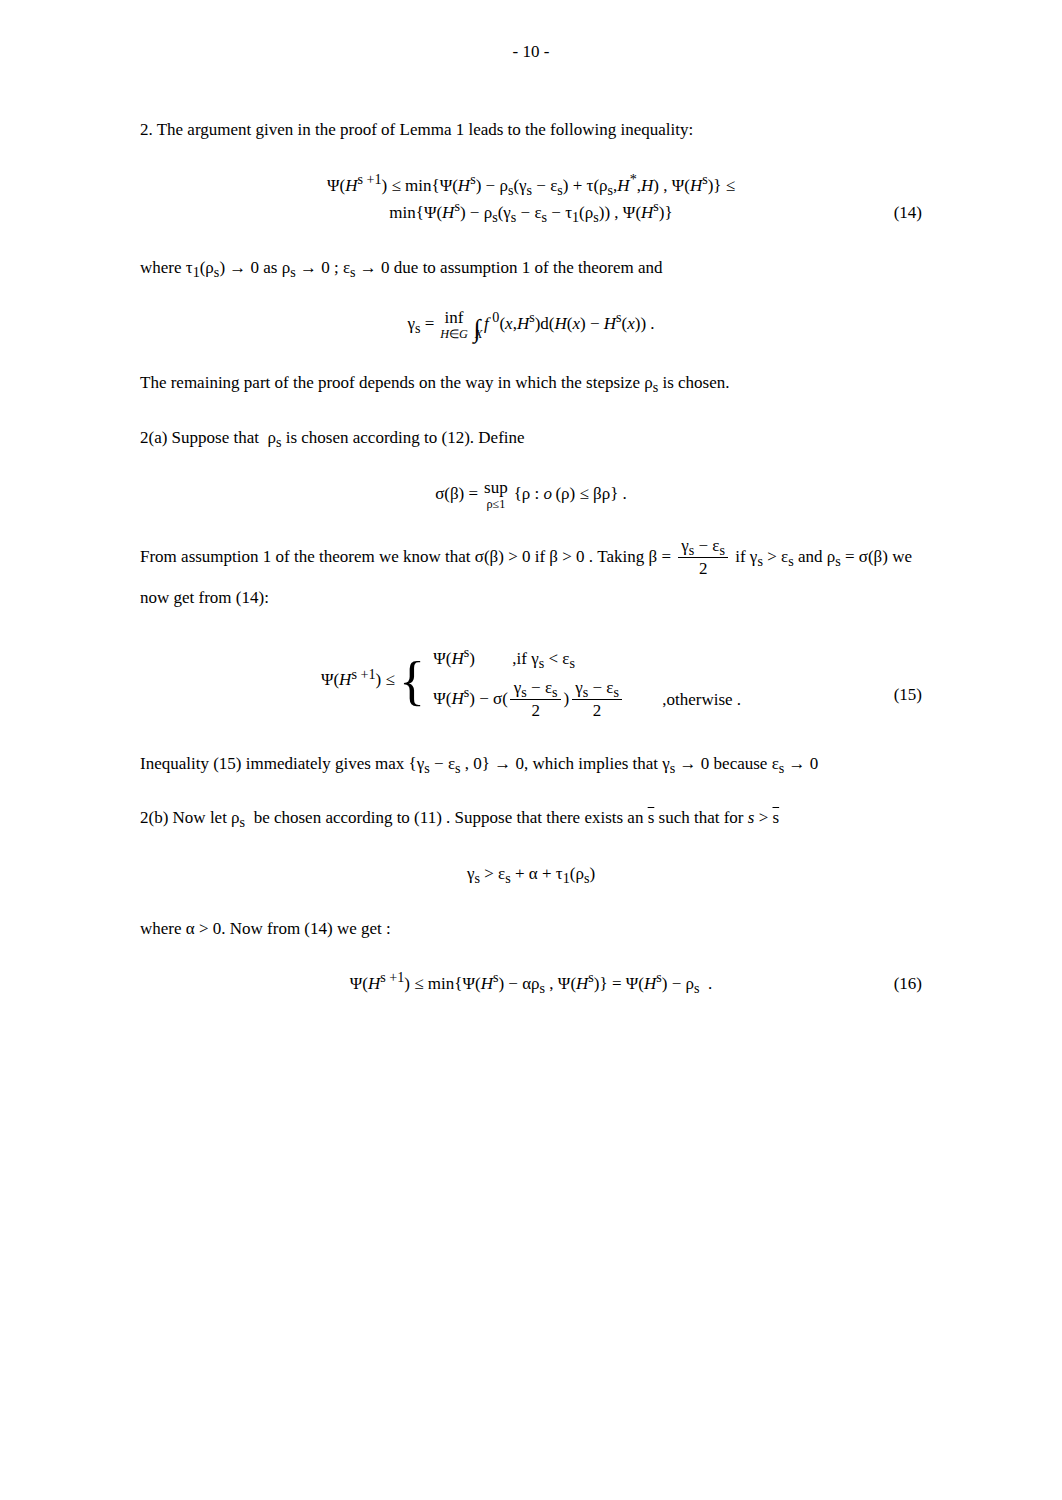- 10 -
2. The argument given in the proof of Lemma 1 leads to the following inequality:
Ψ(Hs +1) ≤ min{Ψ(Hs) − ρs(γs − εs) + τ(ρs,H*,H) , Ψ(Hs)} ≤
min{Ψ(Hs) − ρs(γs − εs − τ1(ρs)) , Ψ(Hs)} (14)
where τ1(ρs) → 0 as ρs → 0 ; εs → 0 due to assumption 1 of the theorem and
γs = inf H∈G ∫ Xf 0(x,Hs)d(H(x) − Hs(x)) .
The remaining part of the proof depends on the way in which the stepsize ρs is chosen.
2(a) Suppose that ρs is chosen according to (12). Define
σ(β) = sup ρ≤1 {ρ : o (ρ) ≤ βρ} .
From assumption 1 of the theorem we know that σ(β) > 0 if β > 0 . Taking β = γs − εs 2 if γs > εs and ρs = σ(β) we now get from (14):
Ψ(Hs +1) ≤ { Ψ(Hs),if γs < εs Ψ(Hs) − σ(γs − εs 2)γs − εs 2,otherwise .
(15)
Inequality (15) immediately gives max {γs − εs , 0} → 0, which implies that γs → 0 because εs → 0
2(b) Now let ρs be chosen according to (11) . Suppose that there exists an s such that for s > s
γs > εs + α + τ1(ρs)
where α > 0. Now from (14) we get :
Ψ(Hs +1) ≤ min{Ψ(Hs) − αρs , Ψ(Hs)} = Ψ(Hs) − ρs . (16)